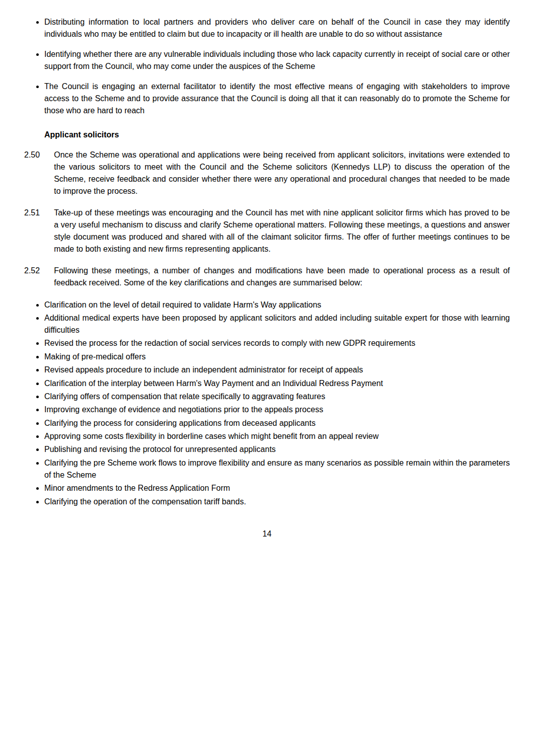Distributing information to local partners and providers who deliver care on behalf of the Council in case they may identify individuals who may be entitled to claim but due to incapacity or ill health are unable to do so without assistance
Identifying whether there are any vulnerable individuals including those who lack capacity currently in receipt of social care or other support from the Council, who may come under the auspices of the Scheme
The Council is engaging an external facilitator to identify the most effective means of engaging with stakeholders to improve access to the Scheme and to provide assurance that the Council is doing all that it can reasonably do to promote the Scheme for those who are hard to reach
Applicant solicitors
2.50
Once the Scheme was operational and applications were being received from applicant solicitors, invitations were extended to the various solicitors to meet with the Council and the Scheme solicitors (Kennedys LLP) to discuss the operation of the Scheme, receive feedback and consider whether there were any operational and procedural changes that needed to be made to improve the process.
2.51
Take-up of these meetings was encouraging and the Council has met with nine applicant solicitor firms which has proved to be a very useful mechanism to discuss and clarify Scheme operational matters. Following these meetings, a questions and answer style document was produced and shared with all of the claimant solicitor firms. The offer of further meetings continues to be made to both existing and new firms representing applicants.
2.52
Following these meetings, a number of changes and modifications have been made to operational process as a result of feedback received. Some of the key clarifications and changes are summarised below:
Clarification on the level of detail required to validate Harm's Way applications
Additional medical experts have been proposed by applicant solicitors and added including suitable expert for those with learning difficulties
Revised the process for the redaction of social services records to comply with new GDPR requirements
Making of pre-medical offers
Revised appeals procedure to include an independent administrator for receipt of appeals
Clarification of the interplay between Harm's Way Payment and an Individual Redress Payment
Clarifying offers of compensation that relate specifically to aggravating features
Improving exchange of evidence and negotiations prior to the appeals process
Clarifying the process for considering applications from deceased applicants
Approving some costs flexibility in borderline cases which might benefit from an appeal review
Publishing and revising the protocol for unrepresented applicants
Clarifying the pre Scheme work flows to improve flexibility and ensure as many scenarios as possible remain within the parameters of the Scheme
Minor amendments to the Redress Application Form
Clarifying the operation of the compensation tariff bands.
14